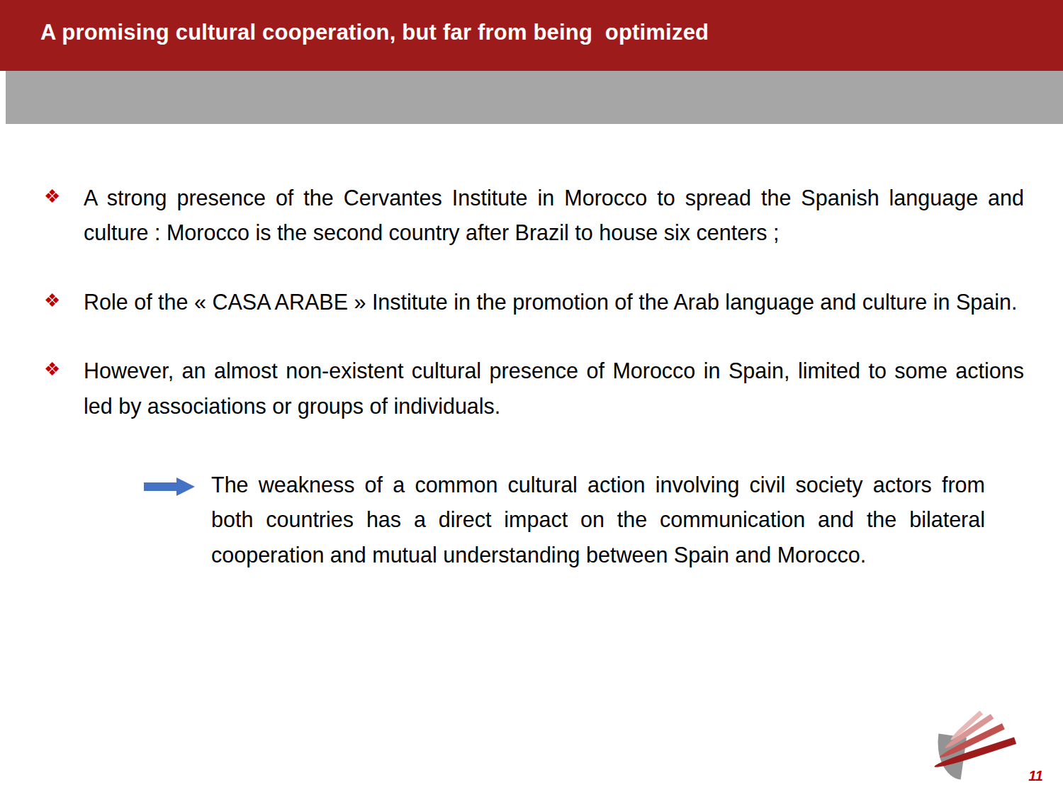A promising cultural cooperation, but far from being optimized
A strong presence of the Cervantes Institute in Morocco to spread the Spanish language and culture : Morocco is the second country after Brazil to house six centers ;
Role of the « CASA ARABE » Institute in the promotion of the Arab language and culture in Spain.
However, an almost non-existent cultural presence of Morocco in Spain, limited to some actions led by associations or groups of individuals.
The weakness of a common cultural action involving civil society actors from both countries has a direct impact on the communication and the bilateral cooperation and mutual understanding between Spain and Morocco.
11